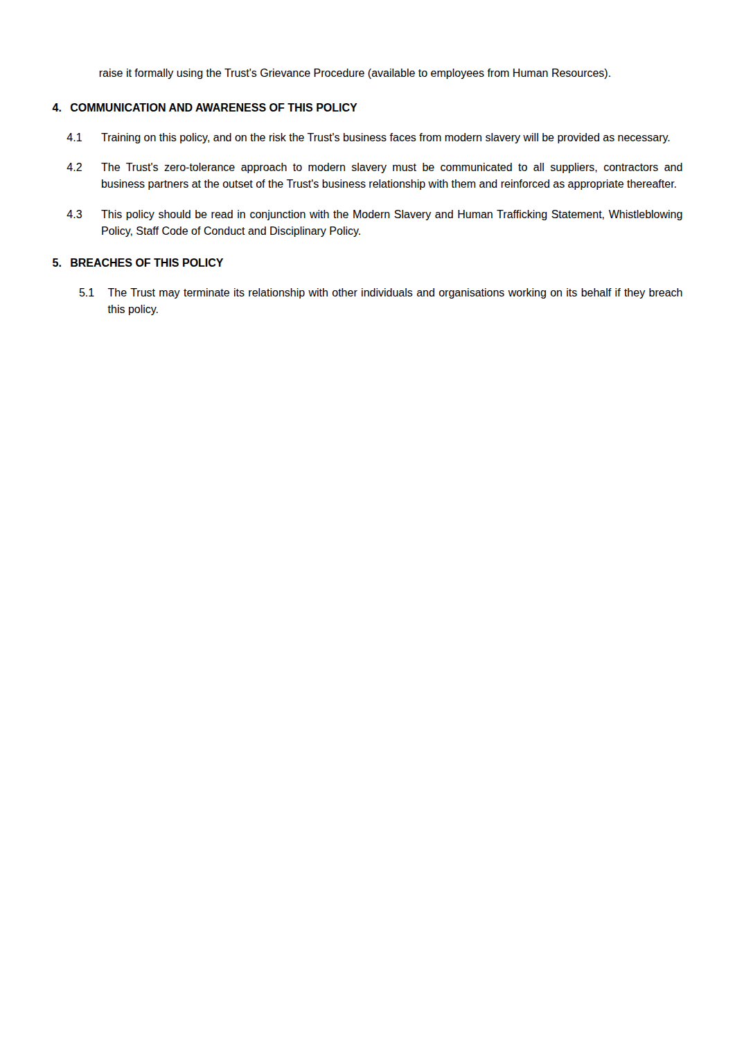raise it formally using the Trust's Grievance Procedure (available to employees from Human Resources).
4. COMMUNICATION AND AWARENESS OF THIS POLICY
4.1
Training on this policy, and on the risk the Trust's business faces from modern slavery will be provided as necessary.
4.2
The Trust's zero-tolerance approach to modern slavery must be communicated to all suppliers, contractors and business partners at the outset of the Trust's business relationship with them and reinforced as appropriate thereafter.
4.3
This policy should be read in conjunction with the Modern Slavery and Human Trafficking Statement, Whistleblowing Policy, Staff Code of Conduct and Disciplinary Policy.
5. BREACHES OF THIS POLICY
5.1
The Trust may terminate its relationship with other individuals and organisations working on its behalf if they breach this policy.